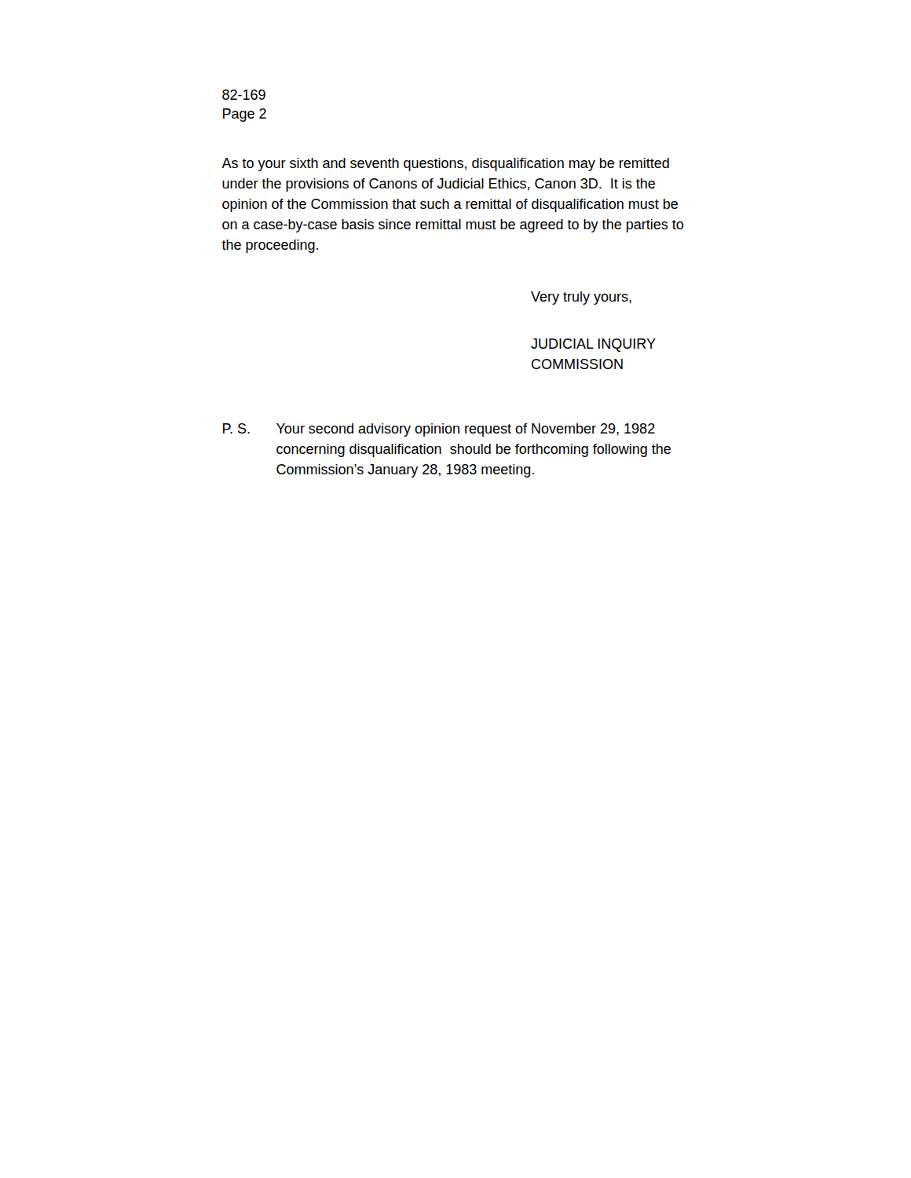82-169
Page 2
As to your sixth and seventh questions, disqualification may be remitted under the provisions of Canons of Judicial Ethics, Canon 3D. It is the opinion of the Commission that such a remittal of disqualification must be on a case-by-case basis since remittal must be agreed to by the parties to the proceeding.
Very truly yours,
JUDICIAL INQUIRY COMMISSION
P. S.
Your second advisory opinion request of November 29, 1982 concerning disqualification should be forthcoming following the Commission’s January 28, 1983 meeting.